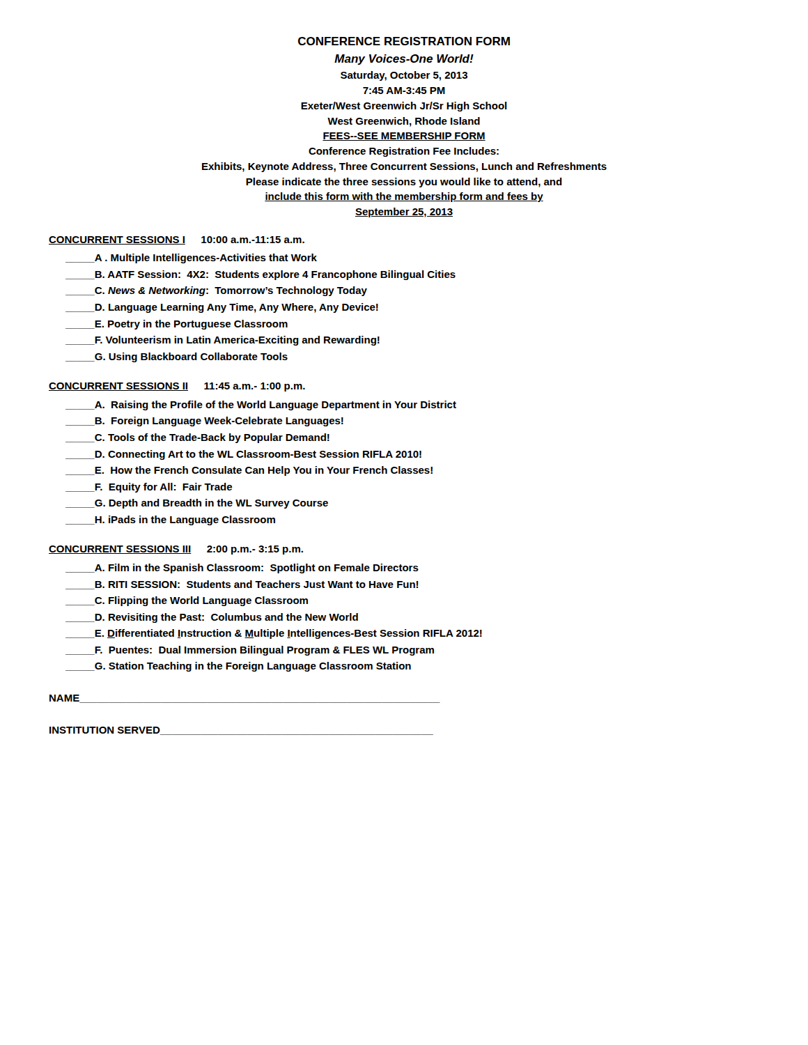CONFERENCE REGISTRATION FORM
Many Voices-One World!
Saturday, October 5, 2013
7:45 AM-3:45 PM
Exeter/West Greenwich Jr/Sr High School
West Greenwich, Rhode Island
FEES--SEE MEMBERSHIP FORM
Conference Registration Fee Includes:
Exhibits, Keynote Address, Three Concurrent Sessions, Lunch and Refreshments
Please indicate the three sessions you would like to attend, and
include this form with the membership form and fees by
September 25, 2013
CONCURRENT SESSIONS I
10:00 a.m.-11:15 a.m.
_____A . Multiple Intelligences-Activities that Work
_____B. AATF Session: 4X2: Students explore 4 Francophone Bilingual Cities
_____C. News & Networking: Tomorrow’s Technology Today
_____D. Language Learning Any Time, Any Where, Any Device!
_____E. Poetry in the Portuguese Classroom
_____F. Volunteerism in Latin America-Exciting and Rewarding!
_____G. Using Blackboard Collaborate Tools
CONCURRENT SESSIONS II
11:45 a.m.- 1:00 p.m.
_____A. Raising the Profile of the World Language Department in Your District
_____B. Foreign Language Week-Celebrate Languages!
_____C. Tools of the Trade-Back by Popular Demand!
_____D. Connecting Art to the WL Classroom-Best Session RIFLA 2010!
_____E. How the French Consulate Can Help You in Your French Classes!
_____F. Equity for All: Fair Trade
_____G. Depth and Breadth in the WL Survey Course
_____H. iPads in the Language Classroom
CONCURRENT SESSIONS III
2:00 p.m.- 3:15 p.m.
_____A. Film in the Spanish Classroom: Spotlight on Female Directors
_____B. RITI SESSION: Students and Teachers Just Want to Have Fun!
_____C. Flipping the World Language Classroom
_____D. Revisiting the Past: Columbus and the New World
_____E. Differentiated Instruction & Multiple Intelligences-Best Session RIFLA 2012!
_____F. Puentes: Dual Immersion Bilingual Program & FLES WL Program
_____G. Station Teaching in the Foreign Language Classroom Station
NAME______________________________________________________________
INSTITUTION SERVED_______________________________________________